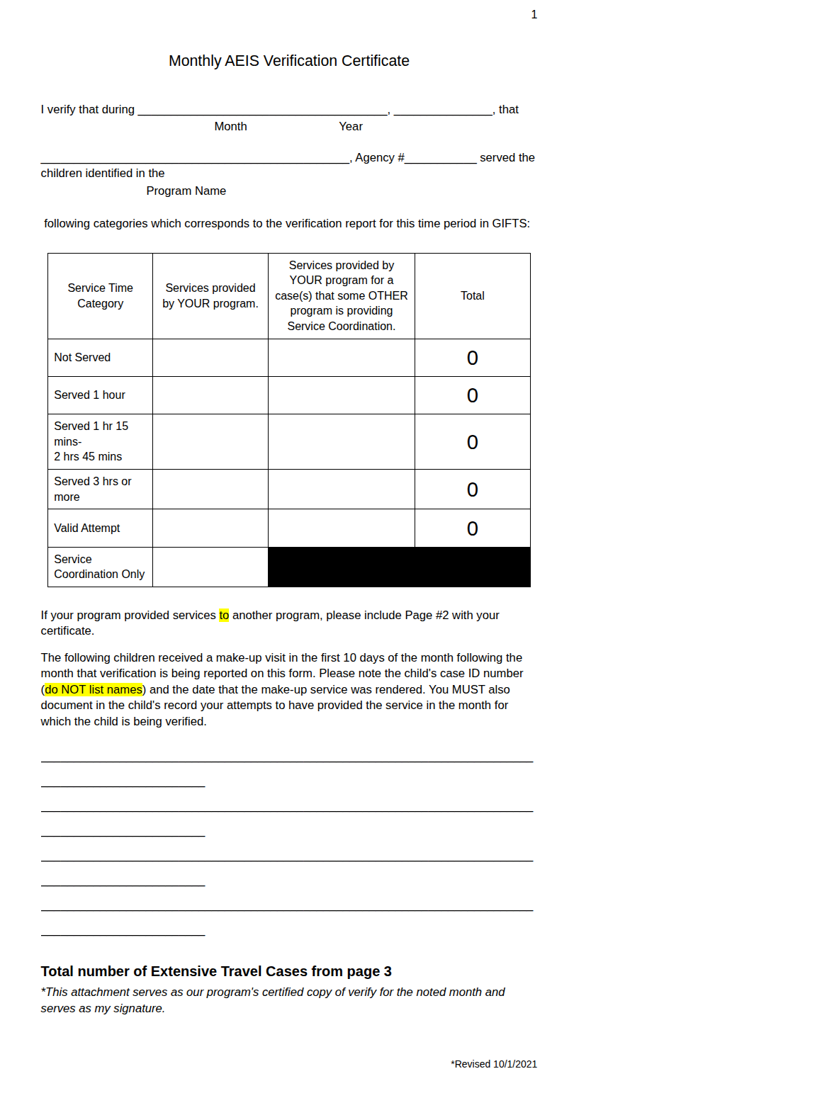1
Monthly AEIS Verification Certificate
I verify that during ______________________________________, _______________, that
Month Year
_______________________________________________, Agency #___________ served the children identified in the
Program Name
following categories which corresponds to the verification report for this time period in GIFTS:
| Service Time Category | Services provided by YOUR program. | Services provided by YOUR program for a case(s) that some OTHER program is providing Service Coordination. | Total |
| --- | --- | --- | --- |
| Not Served | | | 0 |
| Served 1 hour | | | 0 |
| Served 1 hr 15 mins- 2 hrs 45 mins | | | 0 |
| Served 3 hrs or more | | | 0 |
| Valid Attempt | | | 0 |
| Service Coordination Only | | |
If your program provided services to another program, please include Page #2 with your certificate.
The following children received a make-up visit in the first 10 days of the month following the month that verification is being reported on this form. Please note the child's case ID number (do NOT list names) and the date that the make-up service was rendered. You MUST also document in the child's record your attempts to have provided the service in the month for which the child is being verified.
____________________________________________________________________________________________________
____________________________________________________________________________________________________
____________________________________________________________________________________________________
____________________________________________________________________________________________________
Total number of Extensive Travel Cases from page 3
*This attachment serves as our program's certified copy of verify for the noted month and serves as my signature.
*Revised 10/1/2021